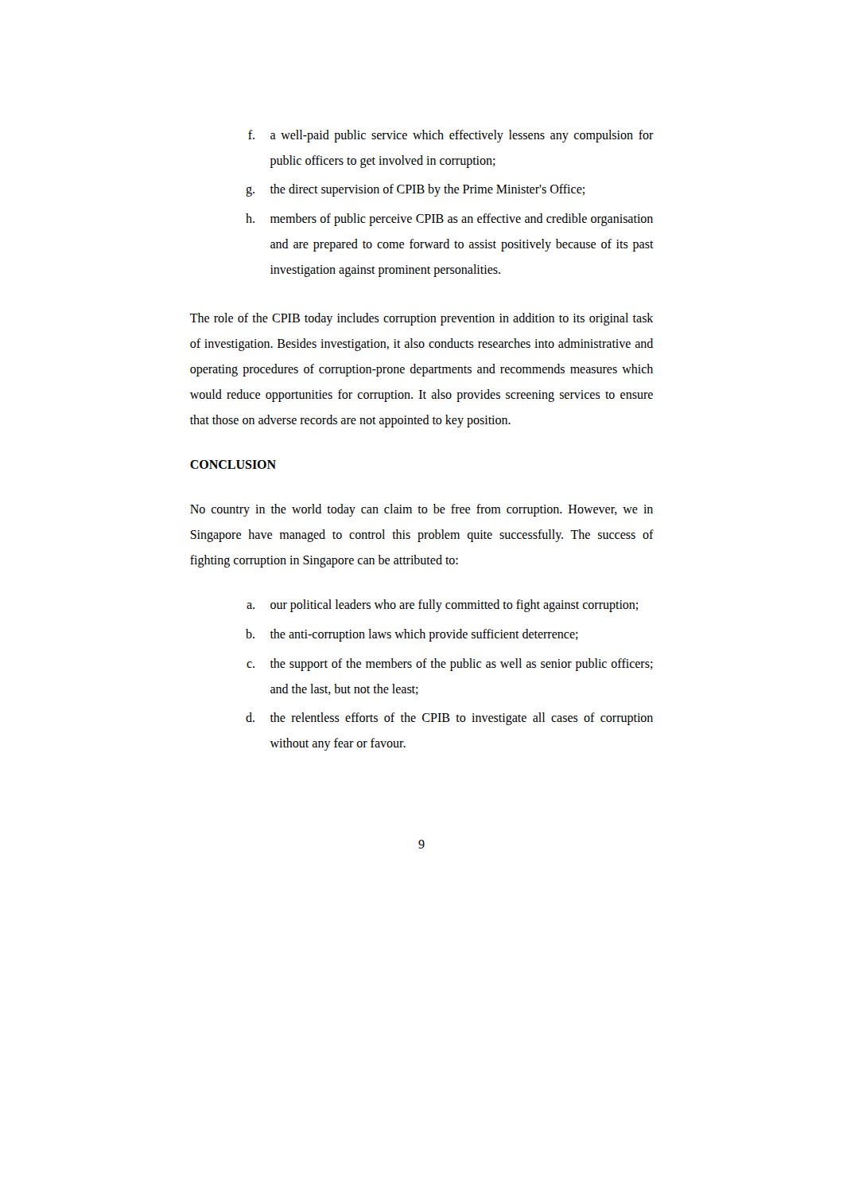a well-paid public service which effectively lessens any compulsion for public officers to get involved in corruption;
the direct supervision of CPIB by the Prime Minister's Office;
members of public perceive CPIB as an effective and credible organisation and are prepared to come forward to assist positively because of its past investigation against prominent personalities.
The role of the CPIB today includes corruption prevention in addition to its original task of investigation. Besides investigation, it also conducts researches into administrative and operating procedures of corruption-prone departments and recommends measures which would reduce opportunities for corruption. It also provides screening services to ensure that those on adverse records are not appointed to key position.
CONCLUSION
No country in the world today can claim to be free from corruption. However, we in Singapore have managed to control this problem quite successfully. The success of fighting corruption in Singapore can be attributed to:
our political leaders who are fully committed to fight against corruption;
the anti-corruption laws which provide sufficient deterrence;
the support of the members of the public as well as senior public officers; and the last, but not the least;
the relentless efforts of the CPIB to investigate all cases of corruption without any fear or favour.
9